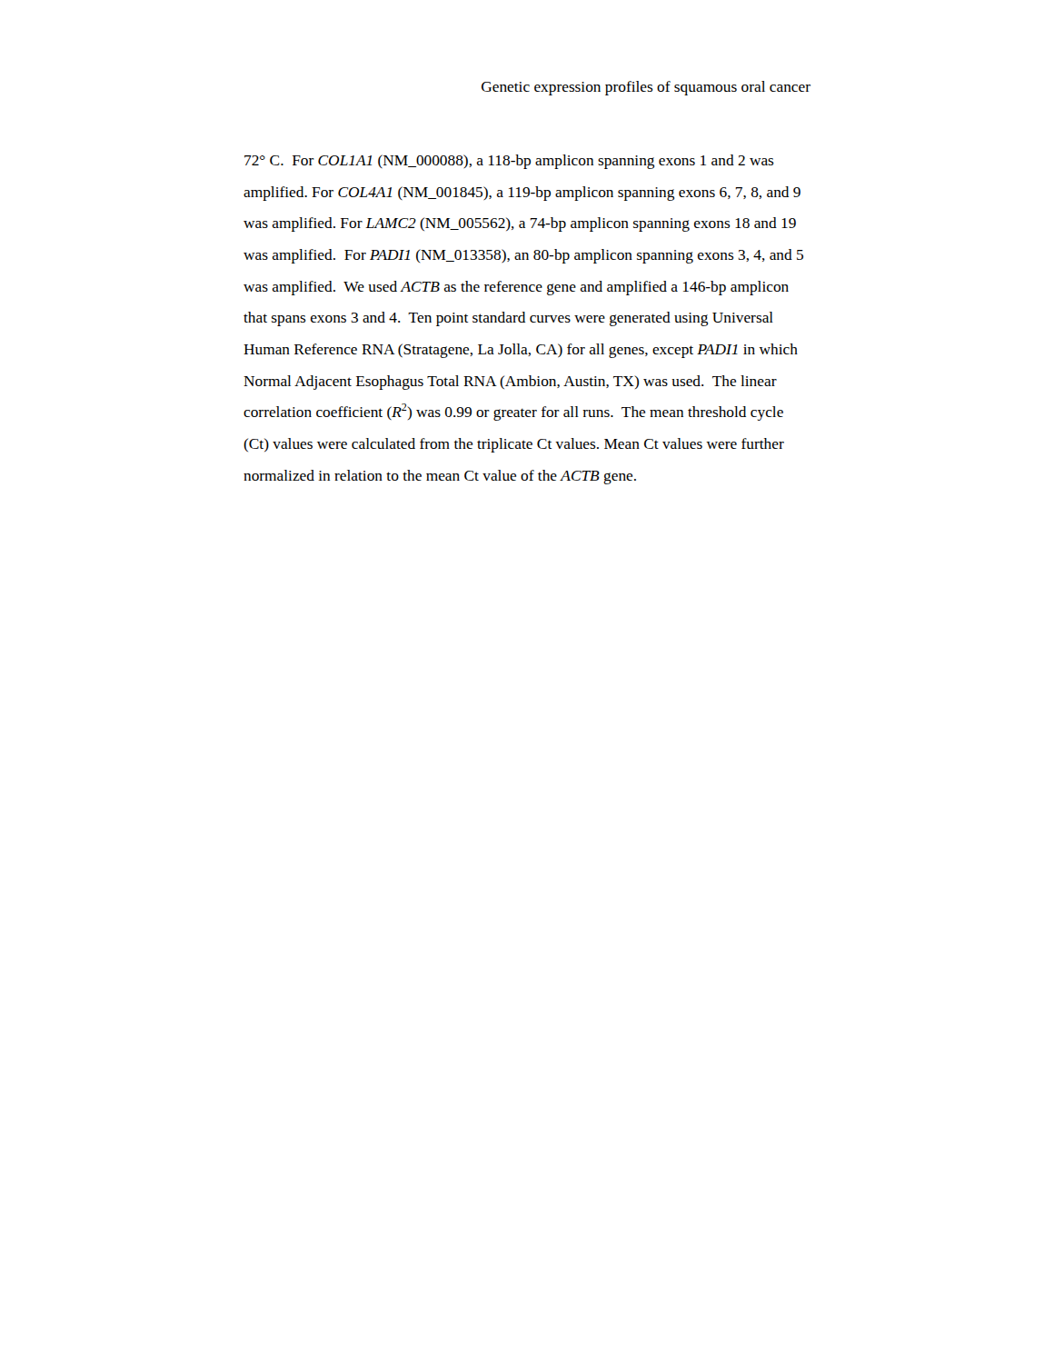Genetic expression profiles of squamous oral cancer
72° C. For COL1A1 (NM_000088), a 118-bp amplicon spanning exons 1 and 2 was amplified. For COL4A1 (NM_001845), a 119-bp amplicon spanning exons 6, 7, 8, and 9 was amplified. For LAMC2 (NM_005562), a 74-bp amplicon spanning exons 18 and 19 was amplified. For PADI1 (NM_013358), an 80-bp amplicon spanning exons 3, 4, and 5 was amplified. We used ACTB as the reference gene and amplified a 146-bp amplicon that spans exons 3 and 4. Ten point standard curves were generated using Universal Human Reference RNA (Stratagene, La Jolla, CA) for all genes, except PADI1 in which Normal Adjacent Esophagus Total RNA (Ambion, Austin, TX) was used. The linear correlation coefficient (R2) was 0.99 or greater for all runs. The mean threshold cycle (Ct) values were calculated from the triplicate Ct values. Mean Ct values were further normalized in relation to the mean Ct value of the ACTB gene.